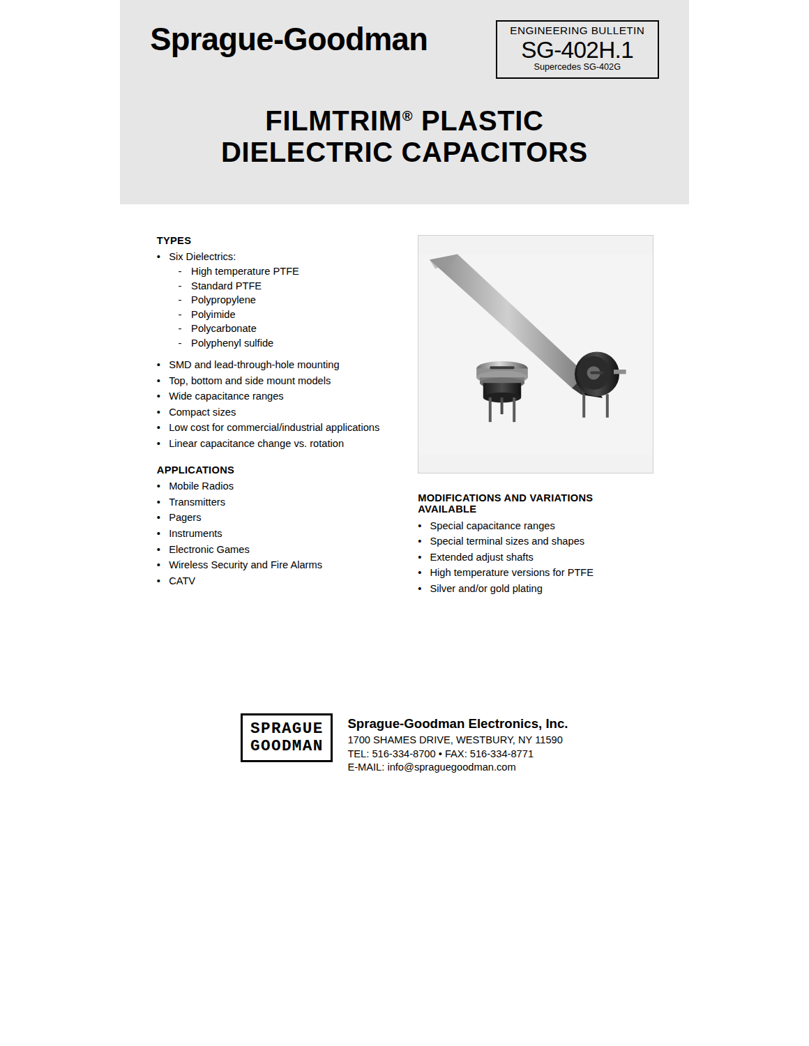Sprague-Goodman
ENGINEERING BULLETIN
SG-402H.1
Supercedes SG-402G
FILMTRIM® PLASTIC
DIELECTRIC CAPACITORS
TYPES
Six Dielectrics:
High temperature PTFE
Standard PTFE
Polypropylene
Polyimide
Polycarbonate
Polyphenyl sulfide
SMD and lead-through-hole mounting
Top, bottom and side mount models
Wide capacitance ranges
Compact sizes
Low cost for commercial/industrial applications
Linear capacitance change vs. rotation
APPLICATIONS
Mobile Radios
Transmitters
Pagers
Instruments
Electronic Games
Wireless Security and Fire Alarms
CATV
MODIFICATIONS AND VARIATIONS AVAILABLE
Special capacitance ranges
Special terminal sizes and shapes
Extended adjust shafts
High temperature versions for PTFE
Silver and/or gold plating
SPRAGUE GOODMAN
Sprague-Goodman Electronics, Inc. 1700 SHAMES DRIVE, WESTBURY, NY 11590
TEL: 516-334-8700 • FAX: 516-334-8771
E-MAIL: info@spraguegoodman.com